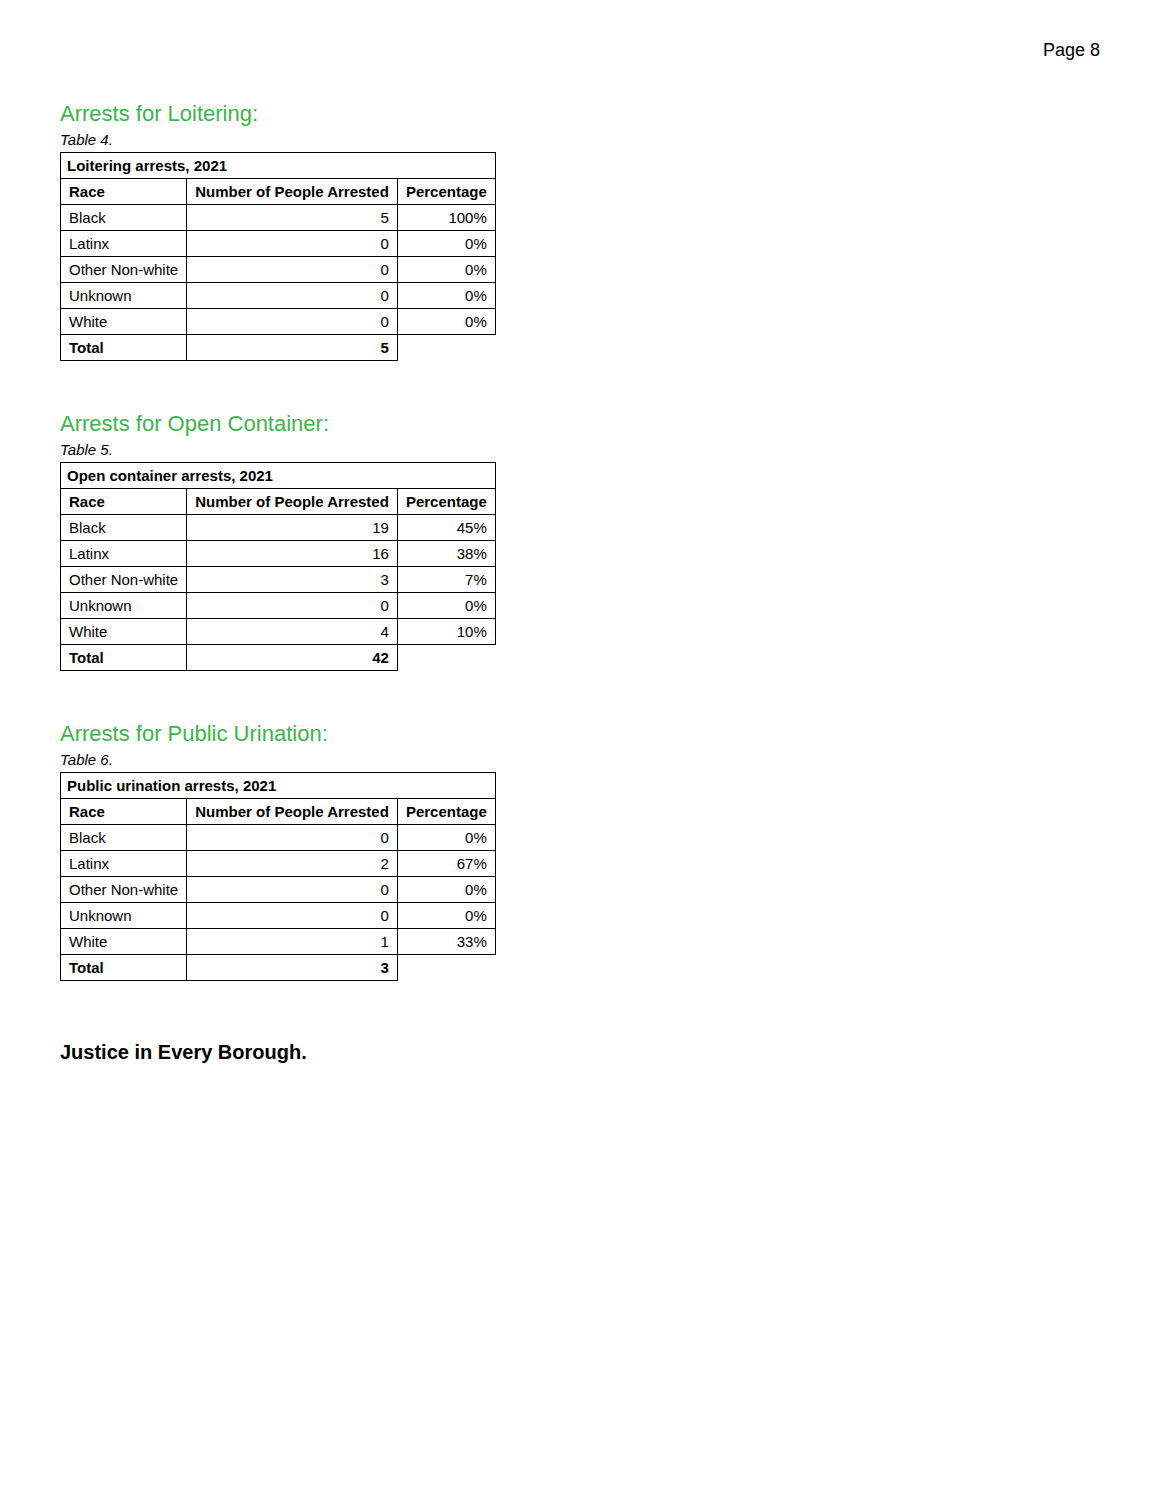Page 8
Arrests for Loitering:
Table 4.
Loitering arrests, 2021
| Race | Number of People Arrested | Percentage |
| --- | --- | --- |
| Black | 5 | 100% |
| Latinx | 0 | 0% |
| Other Non-white | 0 | 0% |
| Unknown | 0 | 0% |
| White | 0 | 0% |
| Total | 5 | |
Arrests for Open Container:
Table 5.
Open container arrests, 2021
| Race | Number of People Arrested | Percentage |
| --- | --- | --- |
| Black | 19 | 45% |
| Latinx | 16 | 38% |
| Other Non-white | 3 | 7% |
| Unknown | 0 | 0% |
| White | 4 | 10% |
| Total | 42 | |
Arrests for Public Urination:
Table 6.
Public urination arrests, 2021
| Race | Number of People Arrested | Percentage |
| --- | --- | --- |
| Black | 0 | 0% |
| Latinx | 2 | 67% |
| Other Non-white | 0 | 0% |
| Unknown | 0 | 0% |
| White | 1 | 33% |
| Total | 3 | |
Justice in Every Borough.